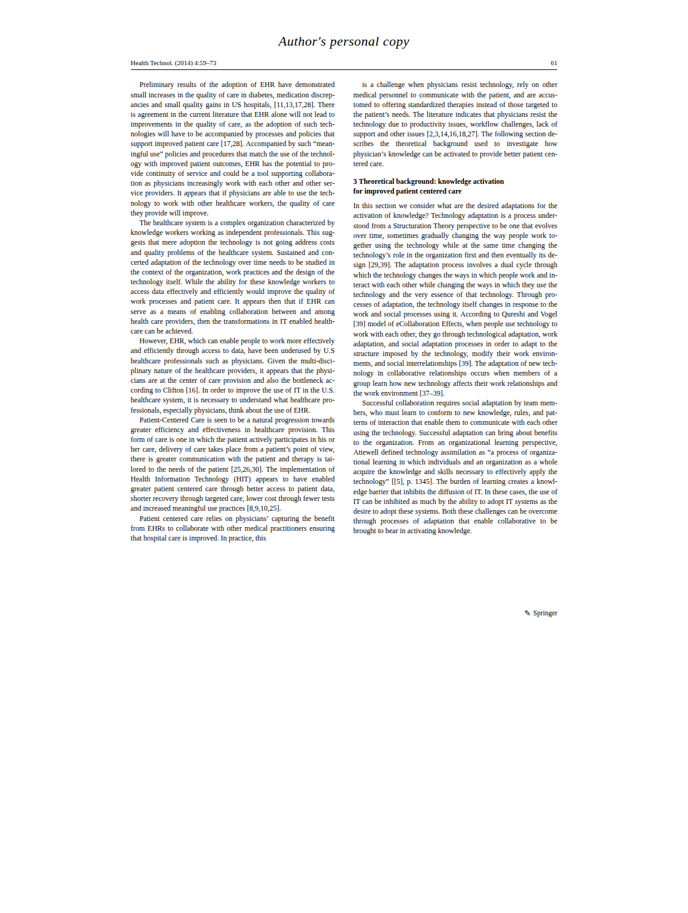Author's personal copy
Health Technol. (2014) 4:59–73 61
Preliminary results of the adoption of EHR have demonstrated small increases in the quality of care in diabetes, medication discrepancies and small quality gains in US hospitals, [11,13,17,28]. There is agreement in the current literature that EHR alone will not lead to improvements in the quality of care, as the adoption of such technologies will have to be accompanied by processes and policies that support improved patient care [17,28]. Accompanied by such “meaningful use” policies and procedures that match the use of the technology with improved patient outcomes, EHR has the potential to provide continuity of service and could be a tool supporting collaboration as physicians increasingly work with each other and other service providers. It appears that if physicians are able to use the technology to work with other healthcare workers, the quality of care they provide will improve.
The healthcare system is a complex organization characterized by knowledge workers working as independent professionals. This suggests that mere adoption the technology is not going address costs and quality problems of the healthcare system. Sustained and concerted adaptation of the technology over time needs to be studied in the context of the organization, work practices and the design of the technology itself. While the ability for these knowledge workers to access data effectively and efficiently would improve the quality of work processes and patient care. It appears then that if EHR can serve as a means of enabling collaboration between and among health care providers, then the transformations in IT enabled healthcare can be achieved.
However, EHR, which can enable people to work more effectively and efficiently through access to data, have been underused by U.S healthcare professionals such as physicians. Given the multi-disciplinary nature of the healthcare providers, it appears that the physicians are at the center of care provision and also the bottleneck according to Clifton [16]. In order to improve the use of IT in the U.S. healthcare system, it is necessary to understand what healthcare professionals, especially physicians, think about the use of EHR.
Patient-Centered Care is seen to be a natural progression towards greater efficiency and effectiveness in healthcare provision. This form of care is one in which the patient actively participates in his or her care, delivery of care takes place from a patient’s point of view, there is greater communication with the patient and therapy is tailored to the needs of the patient [25,26,30]. The implementation of Health Information Technology (HIT) appears to have enabled greater patient centered care through better access to patient data, shorter recovery through targeted care, lower cost through fewer tests and increased meaningful use practices [8,9,10,25].
Patient centered care relies on physicians’ capturing the benefit from EHRs to collaborate with other medical practitioners ensuring that hospital care is improved. In practice, this
is a challenge when physicians resist technology, rely on other medical personnel to communicate with the patient, and are accustomed to offering standardized therapies instead of those targeted to the patient’s needs. The literature indicates that physicians resist the technology due to productivity issues, workflow challenges, lack of support and other issues [2,3,14,16,18,27]. The following section describes the theoretical background used to investigate how physician’s knowledge can be activated to provide better patient centered care.
3 Theoretical background: knowledge activation
for improved patient centered care
In this section we consider what are the desired adaptations for the activation of knowledge? Technology adaptation is a process understood from a Structuration Theory perspective to be one that evolves over time, sometimes gradually changing the way people work together using the technology while at the same time changing the technology’s role in the organization first and then eventually its design [29,39]. The adaptation process involves a dual cycle through which the technology changes the ways in which people work and interact with each other while changing the ways in which they use the technology and the very essence of that technology. Through processes of adaptation, the technology itself changes in response to the work and social processes using it. According to Qureshi and Vogel [39] model of eCollaboration Effects, when people use technology to work with each other, they go through technological adaptation, work adaptation, and social adaptation processes in order to adapt to the structure imposed by the technology, modify their work environments, and social interrelationships [39]. The adaptation of new technology in collaborative relationships occurs when members of a group learn how new technology affects their work relationships and the work environment [37–39].
Successful collaboration requires social adaptation by team members, who must learn to conform to new knowledge, rules, and patterns of interaction that enable them to communicate with each other using the technology. Successful adaptation can bring about benefits to the organization. From an organizational learning perspective, Attewell defined technology assimilation as “a process of organizational learning in which individuals and an organization as a whole acquire the knowledge and skills necessary to effectively apply the technology” [[5], p. 1345]. The burden of learning creates a knowledge barrier that inhibits the diffusion of IT. In these cases, the use of IT can be inhibited as much by the ability to adopt IT systems as the desire to adopt these systems. Both these challenges can be overcome through processes of adaptation that enable collaborative to be brought to bear in activating knowledge.
✎ Springer